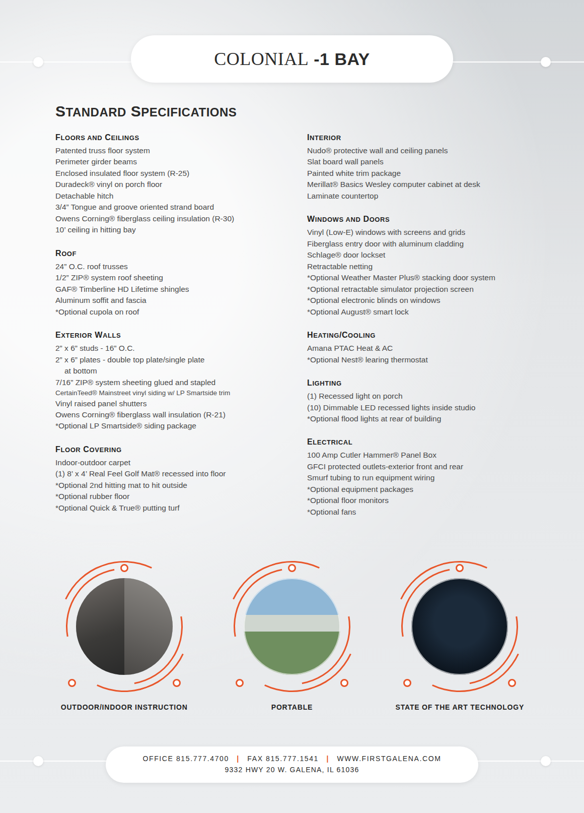COLONIAL -1 BAY
STANDARD SPECIFICATIONS
FLOORS AND CEILINGS
Patented truss floor system
Perimeter girder beams
Enclosed insulated floor system (R-25)
Duradeck® vinyl on porch floor
Detachable hitch
3/4” Tongue and groove oriented strand board
Owens Corning® fiberglass ceiling insulation (R-30)
10’ ceiling in hitting bay
ROOF
24” O.C. roof trusses
1/2” ZIP® system roof sheeting
GAF® Timberline HD Lifetime shingles
Aluminum soffit and fascia
*Optional cupola on roof
EXTERIOR WALLS
2” x 6” studs - 16” O.C.
2” x 6” plates - double top plate/single plate
at bottom
7/16” ZIP® system sheeting glued and stapled
CertainTeed® Mainstreet vinyl siding w/ LP Smartside trim
Vinyl raised panel shutters
Owens Corning® fiberglass wall insulation (R-21)
*Optional LP Smartside® siding package
FLOOR COVERING
Indoor-outdoor carpet
(1) 8’ x 4’ Real Feel Golf Mat® recessed into floor
*Optional 2nd hitting mat to hit outside
*Optional rubber floor
*Optional Quick & True® putting turf
INTERIOR
Nudo® protective wall and ceiling panels
Slat board wall panels
Painted white trim package
Merillat® Basics Wesley computer cabinet at desk
Laminate countertop
WINDOWS AND DOORS
Vinyl (Low-E) windows with screens and grids
Fiberglass entry door with aluminum cladding
Schlage® door lockset
Retractable netting
*Optional Weather Master Plus® stacking door system
*Optional retractable simulator projection screen
*Optional electronic blinds on windows
*Optional August® smart lock
HEATING/COOLING
Amana PTAC Heat & AC
*Optional Nest® learing thermostat
LIGHTING
(1) Recessed light on porch
(10) Dimmable LED recessed lights inside studio
*Optional flood lights at rear of building
ELECTRICAL
100 Amp Cutler Hammer® Panel Box
GFCI protected outlets-exterior front and rear
Smurf tubing to run equipment wiring
*Optional equipment packages
*Optional floor monitors
*Optional fans
OUTDOOR/INDOOR INSTRUCTION
PORTABLE
STATE OF THE ART TECHNOLOGY
OFFICE 815.777.4700 | FAX 815.777.1541 | WWW.FIRSTGALENA.COM
9332 HWY 20 W. GALENA, IL 61036